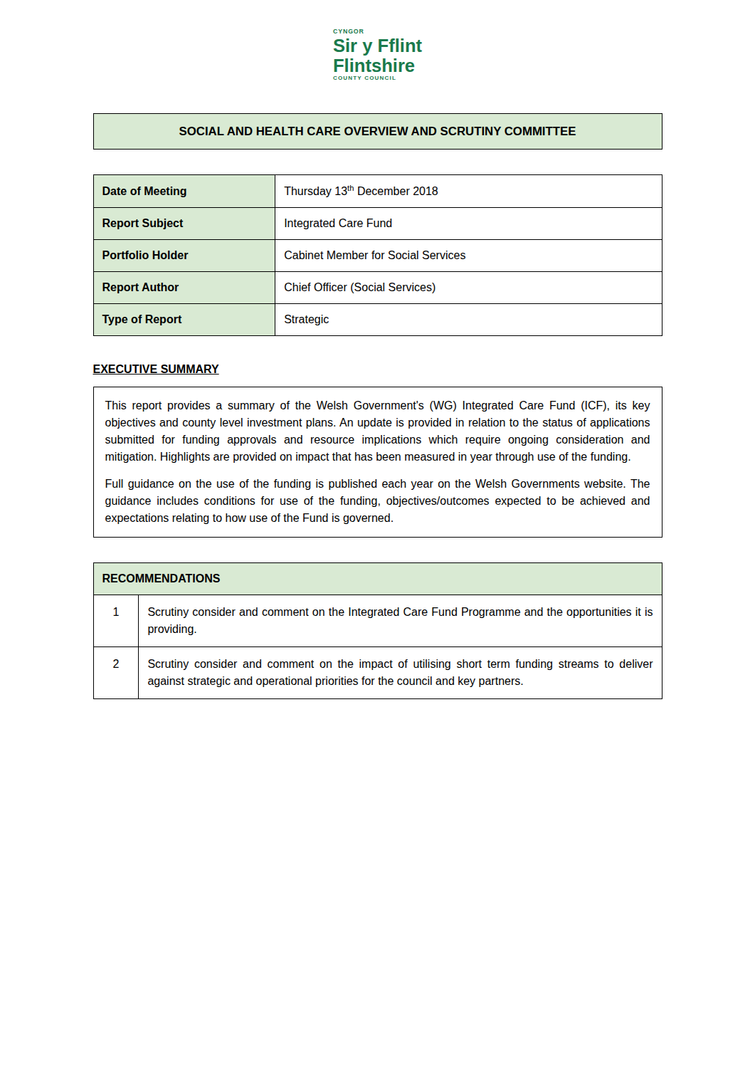CYNGOR Sir y Fflint Flintshire COUNTY COUNCIL
SOCIAL AND HEALTH CARE OVERVIEW AND SCRUTINY COMMITTEE
| Date of Meeting | Thursday 13 th December 2018 |
| Report Subject | Integrated Care Fund |
| Portfolio Holder | Cabinet Member for Social Services |
| Report Author | Chief Officer (Social Services) |
| Type of Report | Strategic |
EXECUTIVE SUMMARY
This report provides a summary of the Welsh Government's (WG) Integrated Care Fund (ICF), its key objectives and county level investment plans. An update is provided in relation to the status of applications submitted for funding approvals and resource implications which require ongoing consideration and mitigation. Highlights are provided on impact that has been measured in year through use of the funding.
Full guidance on the use of the funding is published each year on the Welsh Governments website. The guidance includes conditions for use of the funding, objectives/outcomes expected to be achieved and expectations relating to how use of the Fund is governed.
| RECOMMENDATIONS |
| --- |
| 1 | Scrutiny consider and comment on the Integrated Care Fund Programme and the opportunities it is providing. |
| 2 | Scrutiny consider and comment on the impact of utilising short term funding streams to deliver against strategic and operational priorities for the council and key partners. |